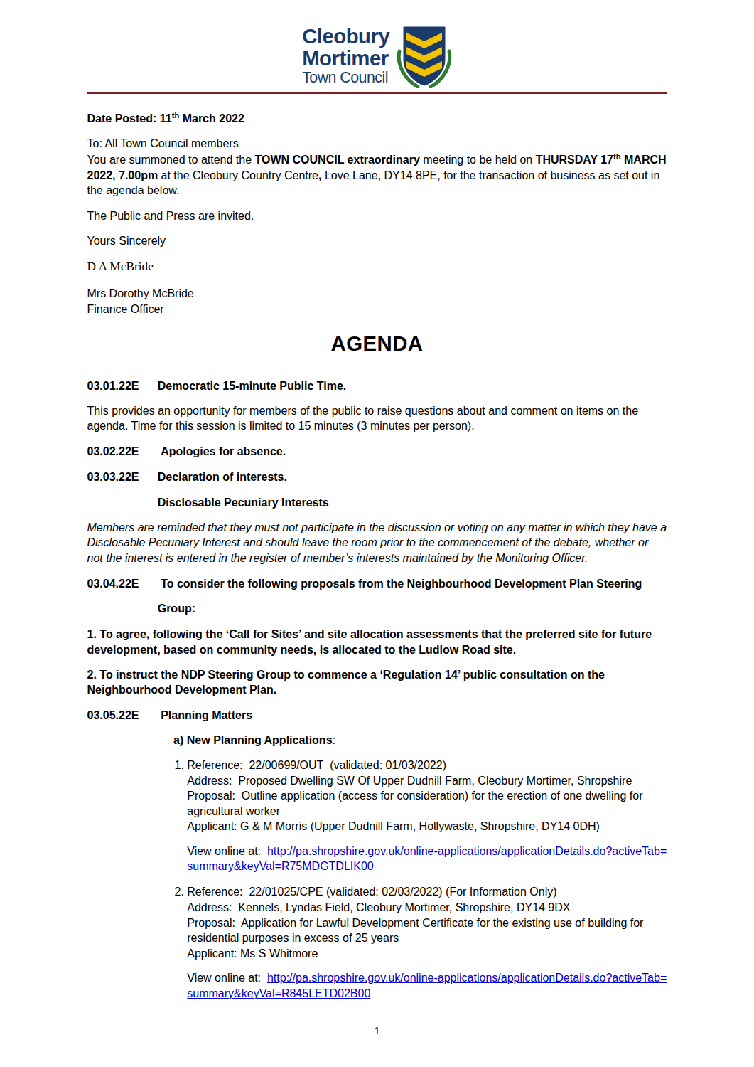Cleobury
Mortimer
Town Council
Date Posted: 11th March 2022
To: All Town Council members
You are summoned to attend the TOWN COUNCIL extraordinary meeting to be held on THURSDAY 17th MARCH 2022, 7.00pm at the Cleobury Country Centre, Love Lane, DY14 8PE, for the transaction of business as set out in the agenda below.
The Public and Press are invited.
Yours Sincerely
D A McBride
Mrs Dorothy McBride
Finance Officer
AGENDA
03.01.22EDemocratic 15-minute Public Time.
This provides an opportunity for members of the public to raise questions about and comment on items on the agenda. Time for this session is limited to 15 minutes (3 minutes per person).
03.02.22E Apologies for absence.
03.03.22EDeclaration of interests.
Disclosable Pecuniary Interests
Members are reminded that they must not participate in the discussion or voting on any matter in which they have a Disclosable Pecuniary Interest and should leave the room prior to the commencement of the debate, whether or not the interest is entered in the register of member’s interests maintained by the Monitoring Officer.
03.04.22E To consider the following proposals from the Neighbourhood Development Plan Steering
Group:
1. To agree, following the ‘Call for Sites’ and site allocation assessments that the preferred site for future development, based on community needs, is allocated to the Ludlow Road site.
2. To instruct the NDP Steering Group to commence a ‘Regulation 14’ public consultation on the Neighbourhood Development Plan.
03.05.22E Planning Matters
a) New Planning Applications:
Reference: 22/00699/OUT (validated: 01/03/2022)
Address: Proposed Dwelling SW Of Upper Dudnill Farm, Cleobury Mortimer, Shropshire
Proposal: Outline application (access for consideration) for the erection of one dwelling for agricultural worker
Applicant: G & M Morris (Upper Dudnill Farm, Hollywaste, Shropshire, DY14 0DH)
View online at: http://pa.shropshire.gov.uk/online-applications/applicationDetails.do?activeTab=summary&keyVal=R75MDGTDLIK00
Reference: 22/01025/CPE (validated: 02/03/2022) (For Information Only)
Address: Kennels, Lyndas Field, Cleobury Mortimer, Shropshire, DY14 9DX
Proposal: Application for Lawful Development Certificate for the existing use of building for residential purposes in excess of 25 years
Applicant: Ms S Whitmore
View online at: http://pa.shropshire.gov.uk/online-applications/applicationDetails.do?activeTab=summary&keyVal=R845LETD02B00
1